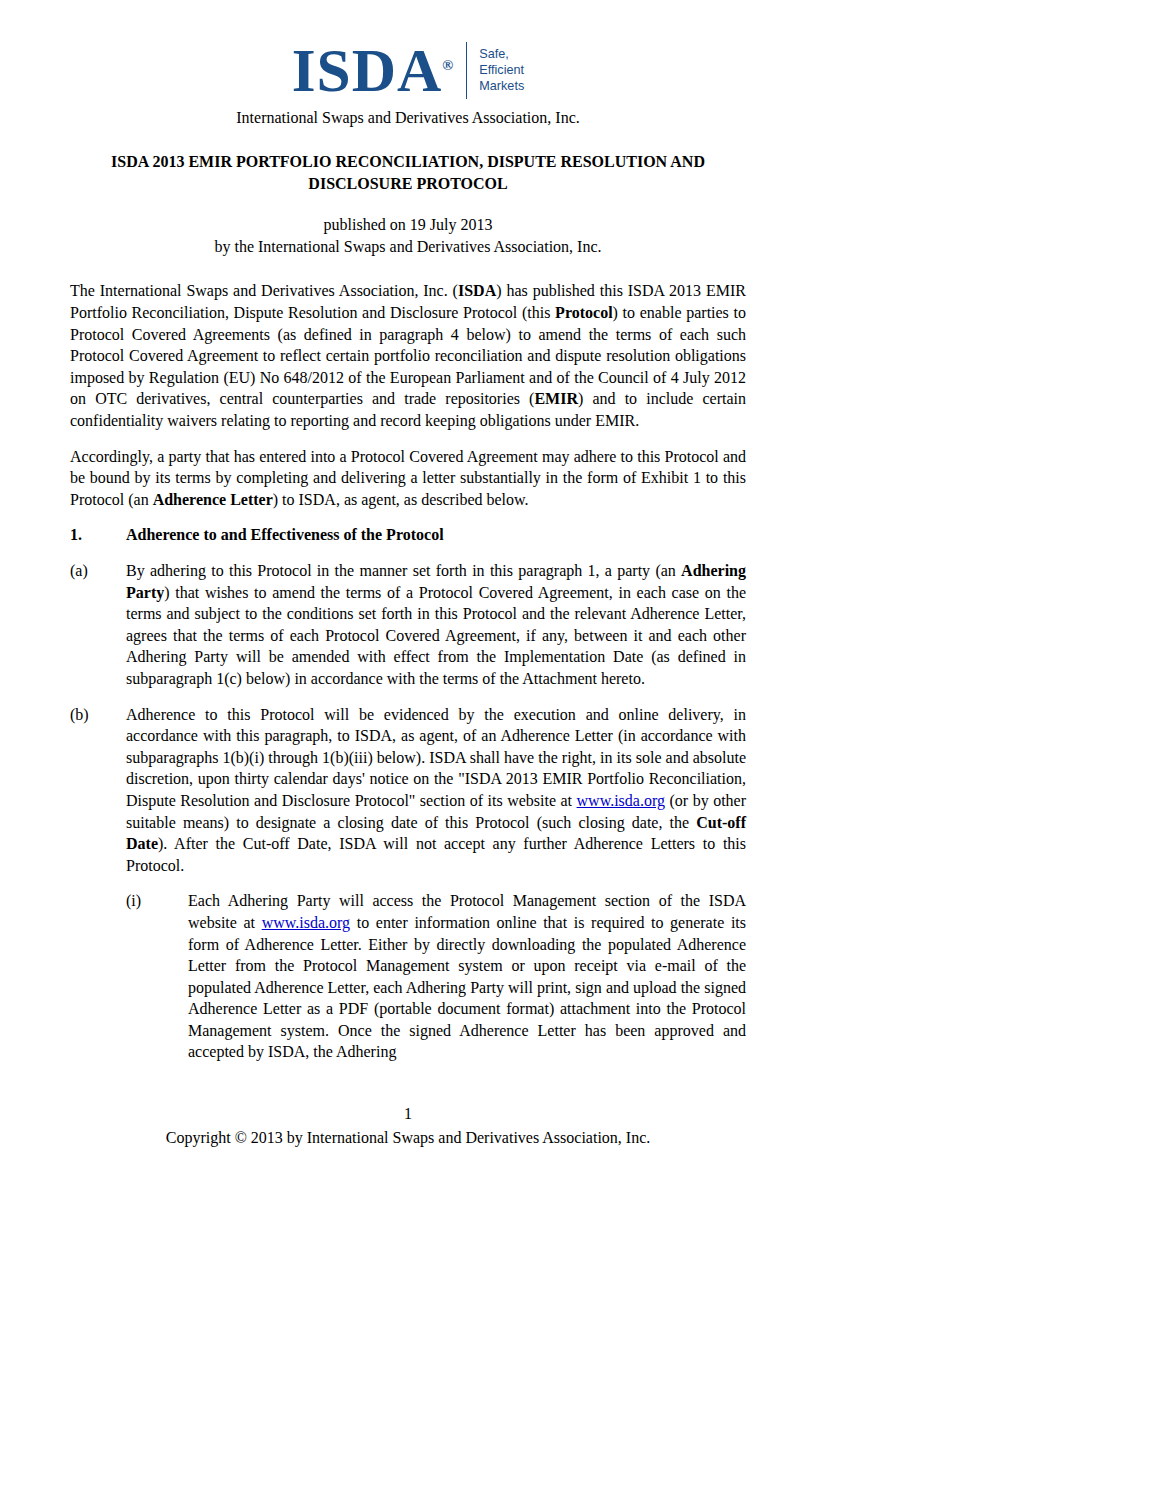ISDA®
Safe,
Efficient
Markets
International Swaps and Derivatives Association, Inc.
ISDA 2013 EMIR Portfolio Reconciliation, Dispute Resolution and Disclosure Protocol
published on 19 July 2013
by the International Swaps and Derivatives Association, Inc.
The International Swaps and Derivatives Association, Inc. (ISDA) has published this ISDA 2013 EMIR Portfolio Reconciliation, Dispute Resolution and Disclosure Protocol (this Protocol) to enable parties to Protocol Covered Agreements (as defined in paragraph 4 below) to amend the terms of each such Protocol Covered Agreement to reflect certain portfolio reconciliation and dispute resolution obligations imposed by Regulation (EU) No 648/2012 of the European Parliament and of the Council of 4 July 2012 on OTC derivatives, central counterparties and trade repositories (EMIR) and to include certain confidentiality waivers relating to reporting and record keeping obligations under EMIR.
Accordingly, a party that has entered into a Protocol Covered Agreement may adhere to this Protocol and be bound by its terms by completing and delivering a letter substantially in the form of Exhibit 1 to this Protocol (an Adherence Letter) to ISDA, as agent, as described below.
1.
Adherence to and Effectiveness of the Protocol
(a)
By adhering to this Protocol in the manner set forth in this paragraph 1, a party (an Adhering Party) that wishes to amend the terms of a Protocol Covered Agreement, in each case on the terms and subject to the conditions set forth in this Protocol and the relevant Adherence Letter, agrees that the terms of each Protocol Covered Agreement, if any, between it and each other Adhering Party will be amended with effect from the Implementation Date (as defined in subparagraph 1(c) below) in accordance with the terms of the Attachment hereto.
(b)
Adherence to this Protocol will be evidenced by the execution and online delivery, in accordance with this paragraph, to ISDA, as agent, of an Adherence Letter (in accordance with subparagraphs 1(b)(i) through 1(b)(iii) below). ISDA shall have the right, in its sole and absolute discretion, upon thirty calendar days' notice on the "ISDA 2013 EMIR Portfolio Reconciliation, Dispute Resolution and Disclosure Protocol" section of its website at www.isda.org (or by other suitable means) to designate a closing date of this Protocol (such closing date, the Cut-off Date). After the Cut-off Date, ISDA will not accept any further Adherence Letters to this Protocol.
(i)
Each Adhering Party will access the Protocol Management section of the ISDA website at www.isda.org to enter information online that is required to generate its form of Adherence Letter. Either by directly downloading the populated Adherence Letter from the Protocol Management system or upon receipt via e-mail of the populated Adherence Letter, each Adhering Party will print, sign and upload the signed Adherence Letter as a PDF (portable document format) attachment into the Protocol Management system. Once the signed Adherence Letter has been approved and accepted by ISDA, the Adhering
1
Copyright © 2013 by International Swaps and Derivatives Association, Inc.